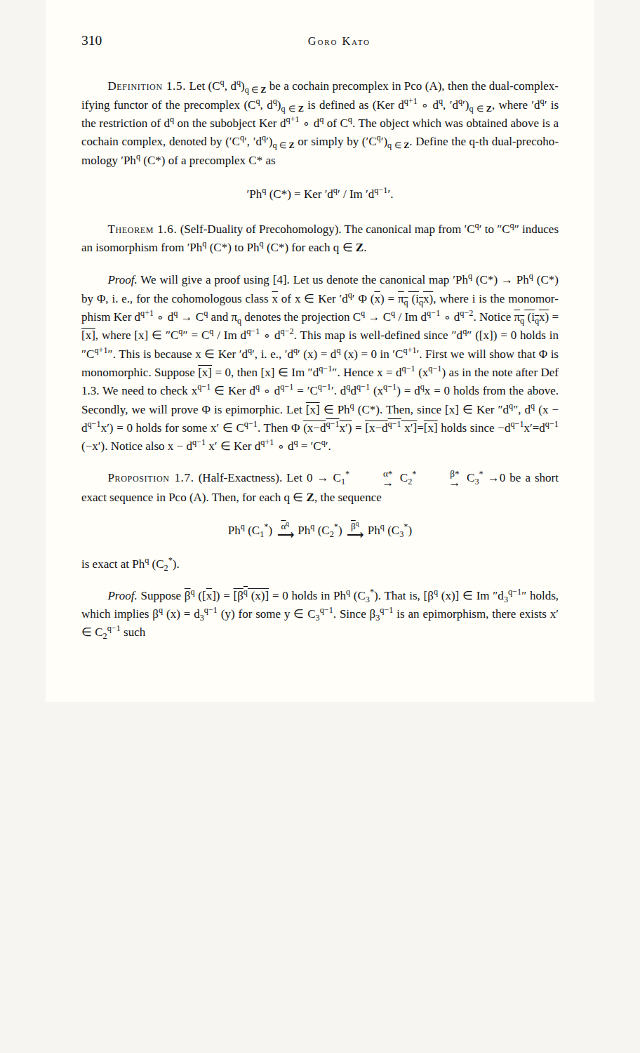310 Goro Kato
Definition 1.5. Let (Cq, dq)q ∈ Z be a cochain precomplex in Pco (A), then the dual-complexifying functor of the precomplex (Cq, dq)q ∈ Z is defined as (Ker dq+1 ∘ dq, ′dq′)q ∈ Z, where ′dq′ is the restriction of dq on the subobject Ker dq+1 ∘ dq of Cq. The object which was obtained above is a cochain complex, denoted by (′Cq′, ′dq′)q ∈ Z or simply by (′Cq′)q ∈ Z. Define the q-th dual-precohomology ′Phq (C*) of a precomplex C* as
′Phq (C*) = Ker ′dq′ / Im ′dq−1′.
Theorem 1.6. (Self-Duality of Precohomology). The canonical map from ′Cq′ to ″Cq″ induces an isomorphism from ′Phq (C*) to Phq (C*) for each q ∈ Z.
Proof. We will give a proof using [4]. Let us denote the canonical map ′Phq (C*) → Phq (C*) by Φ, i. e., for the cohomologous class x of x ∈ Ker ′dq′ Φ (x) = πq (iqx), where i is the monomorphism Ker dq+1 ∘ dq → Cq and πq denotes the projection Cq → Cq / Im dq−1 ∘ dq−2. Notice πq (iqx) = [x], where [x] ∈ ″Cq″ = Cq / Im dq−1 ∘ dq−2. This map is well-defined since ″dq″ ([x]) = 0 holds in ″Cq+1″. This is because x ∈ Ker ′dq′, i. e., ′dq′ (x) = dq (x) = 0 in ′Cq+1′. First we will show that Φ is monomorphic. Suppose [x] = 0, then [x] ∈ Im ″dq−1″. Hence x = dq−1 (xq−1) as in the note after Def 1.3. We need to check xq−1 ∈ Ker dq ∘ dq−1 = ′Cq−1′. dqdq−1 (xq−1) = dqx = 0 holds from the above. Secondly, we will prove Φ is epimorphic. Let [x] ∈ Phq (C*). Then, since [x] ∈ Ker ″dq″, dq (x − dq−1x′) = 0 holds for some x′ ∈ Cq−1. Then Φ (x−dq−1x′) = [x−dq−1 x′]=[x] holds since −dq−1x′=dq−1 (−x′). Notice also x − dq−1 x′ ∈ Ker dq+1 ∘ dq = ′Cq′.
Proposition 1.7. (Half-Exactness). Let 0 → C1* α*→ C2* β*→ C3* →0 be a short exact sequence in Pco (A). Then, for each q ∈ Z, the sequence
Phq (C1*) αq⟶ Phq (C2*) βq⟶ Phq (C3*)
is exact at Phq (C2*).
Proof. Suppose βq ([x]) = [βq (x)] = 0 holds in Phq (C3*). That is, [βq (x)] ∈ Im ″d3q−1″ holds, which implies βq (x) = d3q−1 (y) for some y ∈ C3q−1. Since β3q−1 is an epimorphism, there exists x′ ∈ C2q−1 such